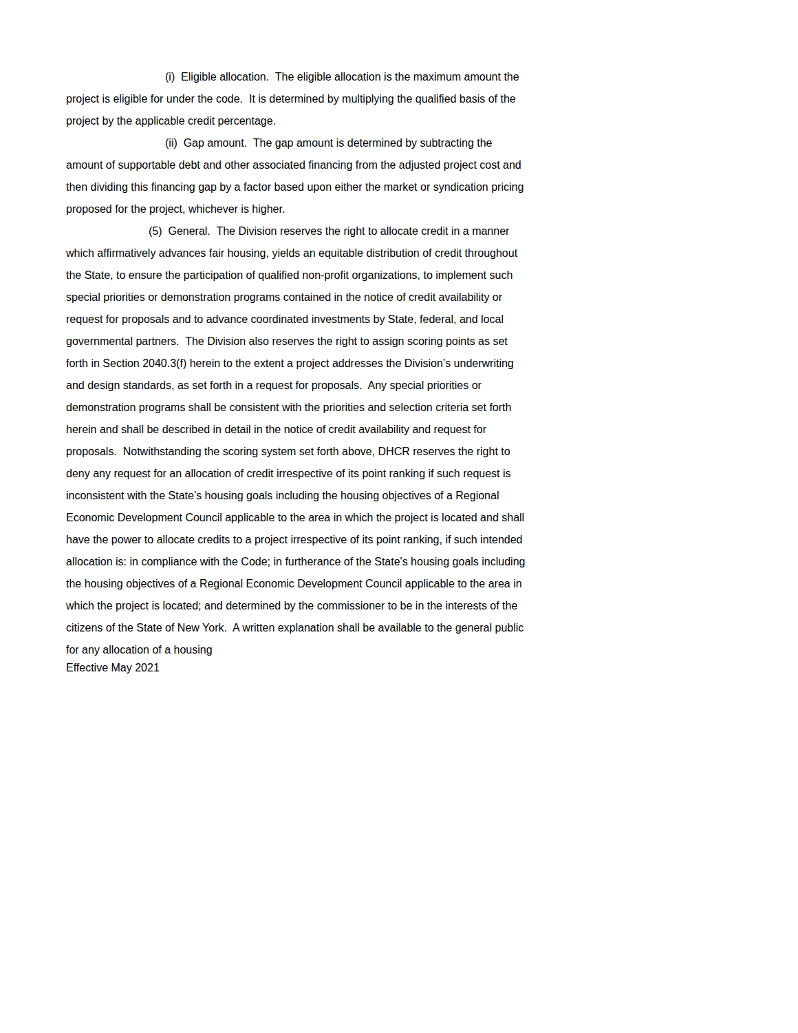(i) Eligible allocation. The eligible allocation is the maximum amount the project is eligible for under the code. It is determined by multiplying the qualified basis of the project by the applicable credit percentage.
(ii) Gap amount. The gap amount is determined by subtracting the amount of supportable debt and other associated financing from the adjusted project cost and then dividing this financing gap by a factor based upon either the market or syndication pricing proposed for the project, whichever is higher.
(5) General. The Division reserves the right to allocate credit in a manner which affirmatively advances fair housing, yields an equitable distribution of credit throughout the State, to ensure the participation of qualified non-profit organizations, to implement such special priorities or demonstration programs contained in the notice of credit availability or request for proposals and to advance coordinated investments by State, federal, and local governmental partners. The Division also reserves the right to assign scoring points as set forth in Section 2040.3(f) herein to the extent a project addresses the Division’s underwriting and design standards, as set forth in a request for proposals. Any special priorities or demonstration programs shall be consistent with the priorities and selection criteria set forth herein and shall be described in detail in the notice of credit availability and request for proposals. Notwithstanding the scoring system set forth above, DHCR reserves the right to deny any request for an allocation of credit irrespective of its point ranking if such request is inconsistent with the State’s housing goals including the housing objectives of a Regional Economic Development Council applicable to the area in which the project is located and shall have the power to allocate credits to a project irrespective of its point ranking, if such intended allocation is: in compliance with the Code; in furtherance of the State's housing goals including the housing objectives of a Regional Economic Development Council applicable to the area in which the project is located; and determined by the commissioner to be in the interests of the citizens of the State of New York. A written explanation shall be available to the general public for any allocation of a housing
Effective May 2021